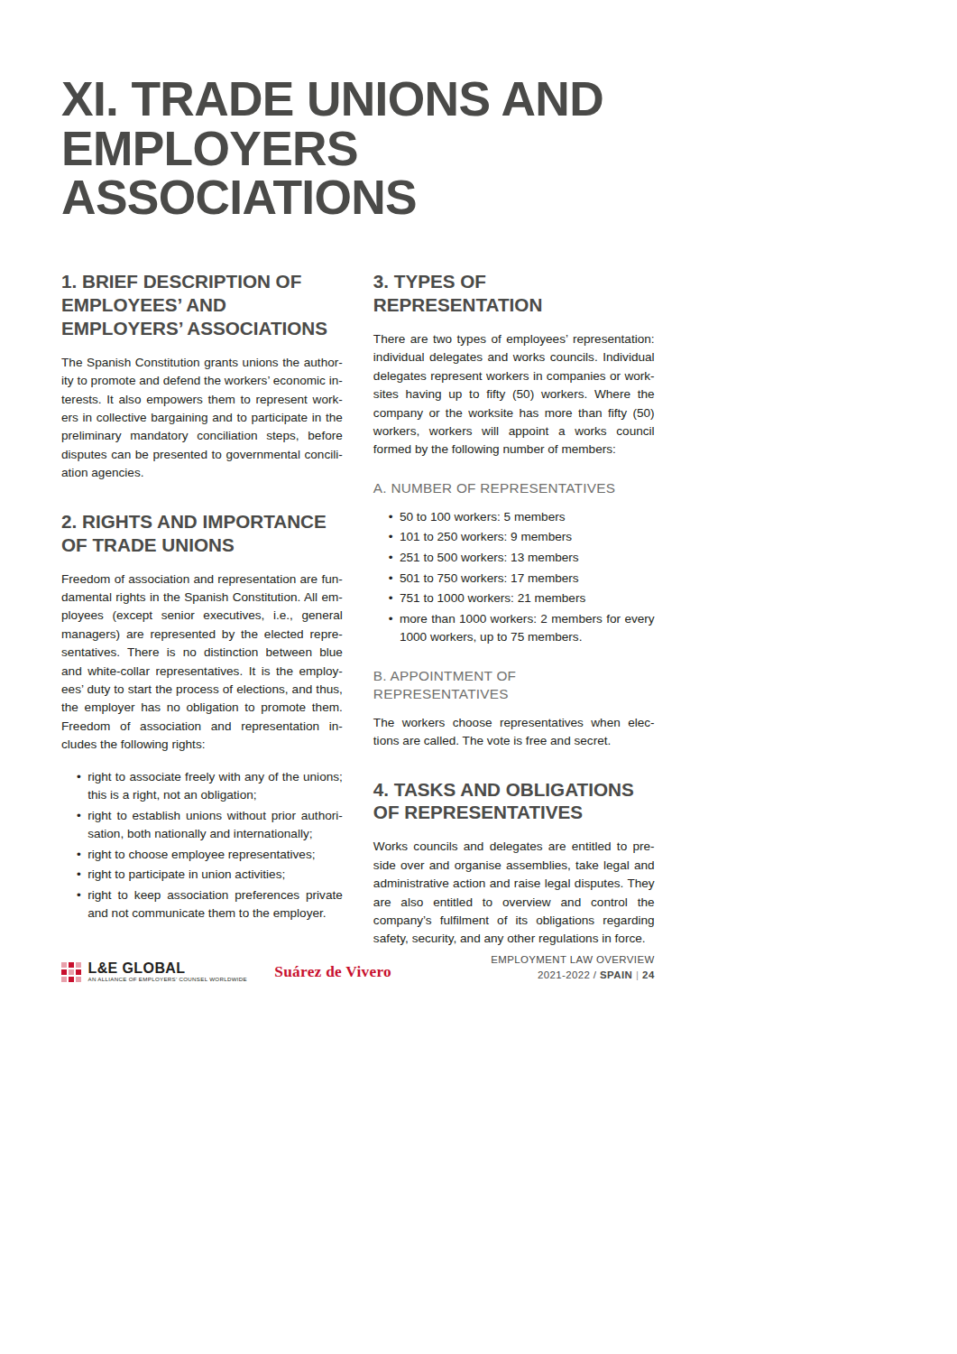XI. TRADE UNIONS AND
EMPLOYERS ASSOCIATIONS
1. BRIEF DESCRIPTION OF EMPLOYEES’ AND EMPLOYERS’ ASSOCIATIONS
The Spanish Constitution grants unions the authority to promote and defend the workers’ economic interests. It also empowers them to represent workers in collective bargaining and to participate in the preliminary mandatory conciliation steps, before disputes can be presented to governmental conciliation agencies.
2. RIGHTS AND IMPORTANCE OF TRADE UNIONS
Freedom of association and representation are fundamental rights in the Spanish Constitution. All employees (except senior executives, i.e., general managers) are represented by the elected representatives. There is no distinction between blue and white-collar representatives. It is the employees’ duty to start the process of elections, and thus, the employer has no obligation to promote them. Freedom of association and representation includes the following rights:
right to associate freely with any of the unions; this is a right, not an obligation;
right to establish unions without prior authorisation, both nationally and internationally;
right to choose employee representatives;
right to participate in union activities;
right to keep association preferences private and not communicate them to the employer.
3. TYPES OF REPRESENTATION
There are two types of employees’ representation: individual delegates and works councils. Individual delegates represent workers in companies or worksites having up to fifty (50) workers. Where the company or the worksite has more than fifty (50) workers, workers will appoint a works council formed by the following number of members:
A. Number of Representatives
50 to 100 workers: 5 members
101 to 250 workers: 9 members
251 to 500 workers: 13 members
501 to 750 workers: 17 members
751 to 1000 workers: 21 members
more than 1000 workers: 2 members for every 1000 workers, up to 75 members.
B. Appointment of Representatives
The workers choose representatives when elections are called. The vote is free and secret.
4. TASKS AND OBLIGATIONS OF REPRESENTATIVES
Works councils and delegates are entitled to preside over and organise assemblies, take legal and administrative action and raise legal disputes. They are also entitled to overview and control the company’s fulfilment of its obligations regarding safety, security, and any other regulations in force.
L&E GLOBAL
an alliance of employers’ counsel worldwide
Suárez de Vivero
EMPLOYMENT LAW OVERVIEW
2021-2022 / SPAIN|24